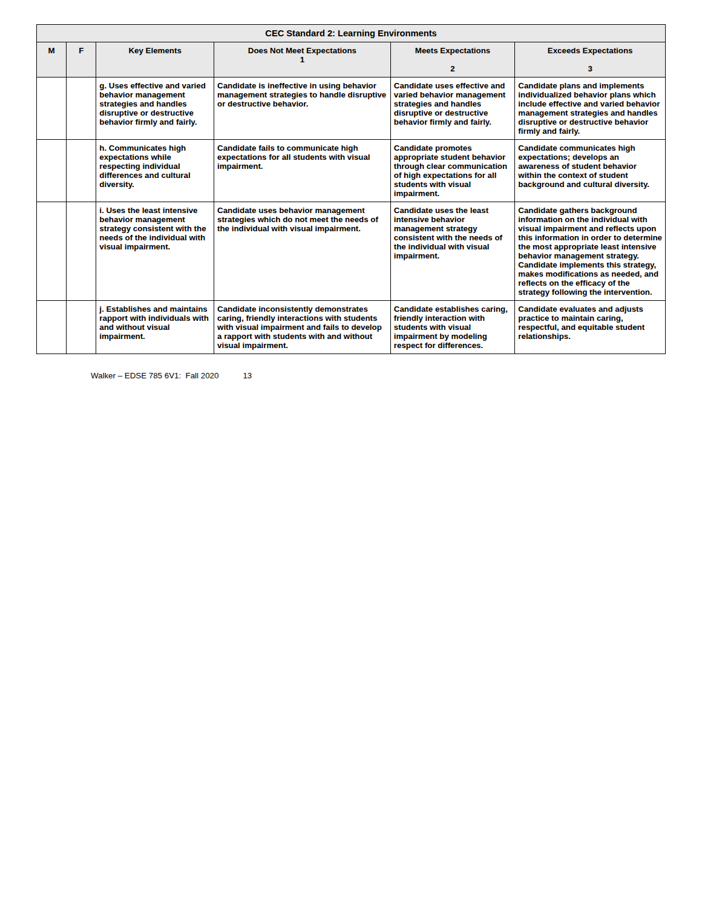CEC Standard 2: Learning Environments
| M | F | Key Elements | Does Not Meet Expectations 1 | Meets Expectations 2 | Exceeds Expectations 3 |
| --- | --- | --- | --- | --- | --- |
| | | g. Uses effective and varied behavior management strategies and handles disruptive or destructive behavior firmly and fairly. | Candidate is ineffective in using behavior management strategies to handle disruptive or destructive behavior. | Candidate uses effective and varied behavior management strategies and handles disruptive or destructive behavior firmly and fairly. | Candidate plans and implements individualized behavior plans which include effective and varied behavior management strategies and handles disruptive or destructive behavior firmly and fairly. |
| | | h. Communicates high expectations while respecting individual differences and cultural diversity. | Candidate fails to communicate high expectations for all students with visual impairment. | Candidate promotes appropriate student behavior through clear communication of high expectations for all students with visual impairment. | Candidate communicates high expectations; develops an awareness of student behavior within the context of student background and cultural diversity. |
| | | i. Uses the least intensive behavior management strategy consistent with the needs of the individual with visual impairment. | Candidate uses behavior management strategies which do not meet the needs of the individual with visual impairment. | Candidate uses the least intensive behavior management strategy consistent with the needs of the individual with visual impairment. | Candidate gathers background information on the individual with visual impairment and reflects upon this information in order to determine the most appropriate least intensive behavior management strategy. Candidate implements this strategy, makes modifications as needed, and reflects on the efficacy of the strategy following the intervention. |
| | | j. Establishes and maintains rapport with individuals with and without visual impairment. | Candidate inconsistently demonstrates caring, friendly interactions with students with visual impairment and fails to develop a rapport with students with and without visual impairment. | Candidate establishes caring, friendly interaction with students with visual impairment by modeling respect for differences. | Candidate evaluates and adjusts practice to maintain caring, respectful, and equitable student relationships. |
Walker – EDSE 785 6V1: Fall 2020 13